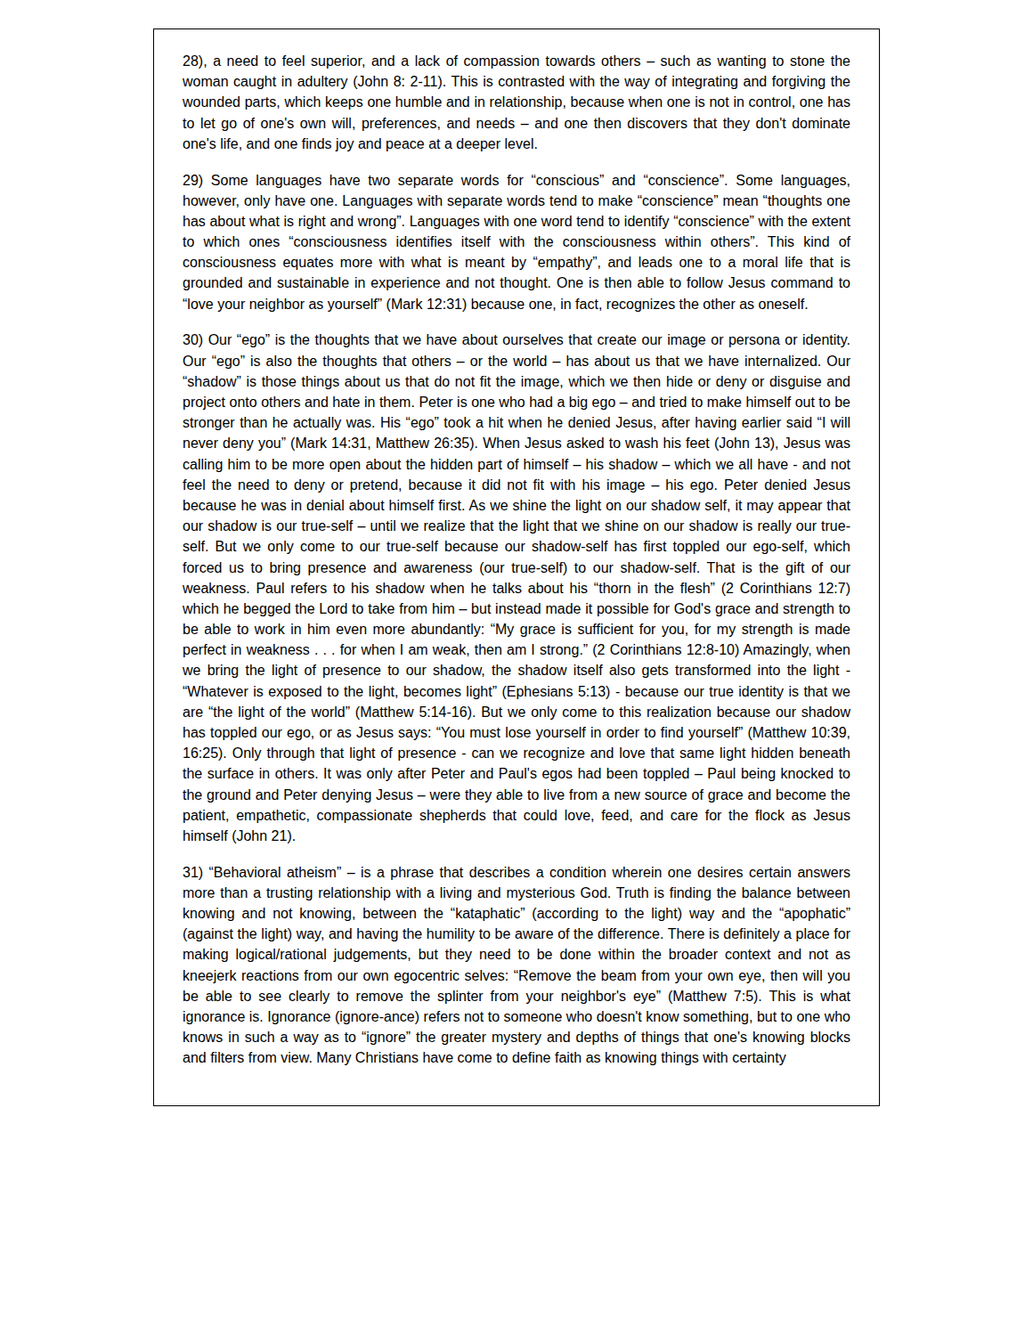28), a need to feel superior, and a lack of compassion towards others – such as wanting to stone the woman caught in adultery (John 8: 2-11). This is contrasted with the way of integrating and forgiving the wounded parts, which keeps one humble and in relationship, because when one is not in control, one has to let go of one's own will, preferences, and needs – and one then discovers that they don't dominate one's life, and one finds joy and peace at a deeper level.
29) Some languages have two separate words for “conscious” and “conscience”. Some languages, however, only have one. Languages with separate words tend to make “conscience” mean “thoughts one has about what is right and wrong”. Languages with one word tend to identify “conscience” with the extent to which ones “consciousness identifies itself with the consciousness within others”. This kind of consciousness equates more with what is meant by “empathy”, and leads one to a moral life that is grounded and sustainable in experience and not thought. One is then able to follow Jesus command to “love your neighbor as yourself” (Mark 12:31) because one, in fact, recognizes the other as oneself.
30) Our “ego” is the thoughts that we have about ourselves that create our image or persona or identity. Our “ego” is also the thoughts that others – or the world – has about us that we have internalized. Our “shadow” is those things about us that do not fit the image, which we then hide or deny or disguise and project onto others and hate in them. Peter is one who had a big ego – and tried to make himself out to be stronger than he actually was. His “ego” took a hit when he denied Jesus, after having earlier said “I will never deny you” (Mark 14:31, Matthew 26:35). When Jesus asked to wash his feet (John 13), Jesus was calling him to be more open about the hidden part of himself – his shadow – which we all have - and not feel the need to deny or pretend, because it did not fit with his image – his ego. Peter denied Jesus because he was in denial about himself first. As we shine the light on our shadow self, it may appear that our shadow is our true-self – until we realize that the light that we shine on our shadow is really our true-self. But we only come to our true-self because our shadow-self has first toppled our ego-self, which forced us to bring presence and awareness (our true-self) to our shadow-self. That is the gift of our weakness. Paul refers to his shadow when he talks about his “thorn in the flesh” (2 Corinthians 12:7) which he begged the Lord to take from him – but instead made it possible for God's grace and strength to be able to work in him even more abundantly: “My grace is sufficient for you, for my strength is made perfect in weakness . . . for when I am weak, then am I strong.” (2 Corinthians 12:8-10) Amazingly, when we bring the light of presence to our shadow, the shadow itself also gets transformed into the light - “Whatever is exposed to the light, becomes light” (Ephesians 5:13) - because our true identity is that we are “the light of the world” (Matthew 5:14-16). But we only come to this realization because our shadow has toppled our ego, or as Jesus says: “You must lose yourself in order to find yourself” (Matthew 10:39, 16:25). Only through that light of presence - can we recognize and love that same light hidden beneath the surface in others. It was only after Peter and Paul's egos had been toppled – Paul being knocked to the ground and Peter denying Jesus – were they able to live from a new source of grace and become the patient, empathetic, compassionate shepherds that could love, feed, and care for the flock as Jesus himself (John 21).
31) “Behavioral atheism” – is a phrase that describes a condition wherein one desires certain answers more than a trusting relationship with a living and mysterious God. Truth is finding the balance between knowing and not knowing, between the “kataphatic” (according to the light) way and the “apophatic” (against the light) way, and having the humility to be aware of the difference. There is definitely a place for making logical/rational judgements, but they need to be done within the broader context and not as kneejerk reactions from our own egocentric selves: “Remove the beam from your own eye, then will you be able to see clearly to remove the splinter from your neighbor's eye” (Matthew 7:5). This is what ignorance is. Ignorance (ignore-ance) refers not to someone who doesn't know something, but to one who knows in such a way as to “ignore” the greater mystery and depths of things that one's knowing blocks and filters from view. Many Christians have come to define faith as knowing things with certainty